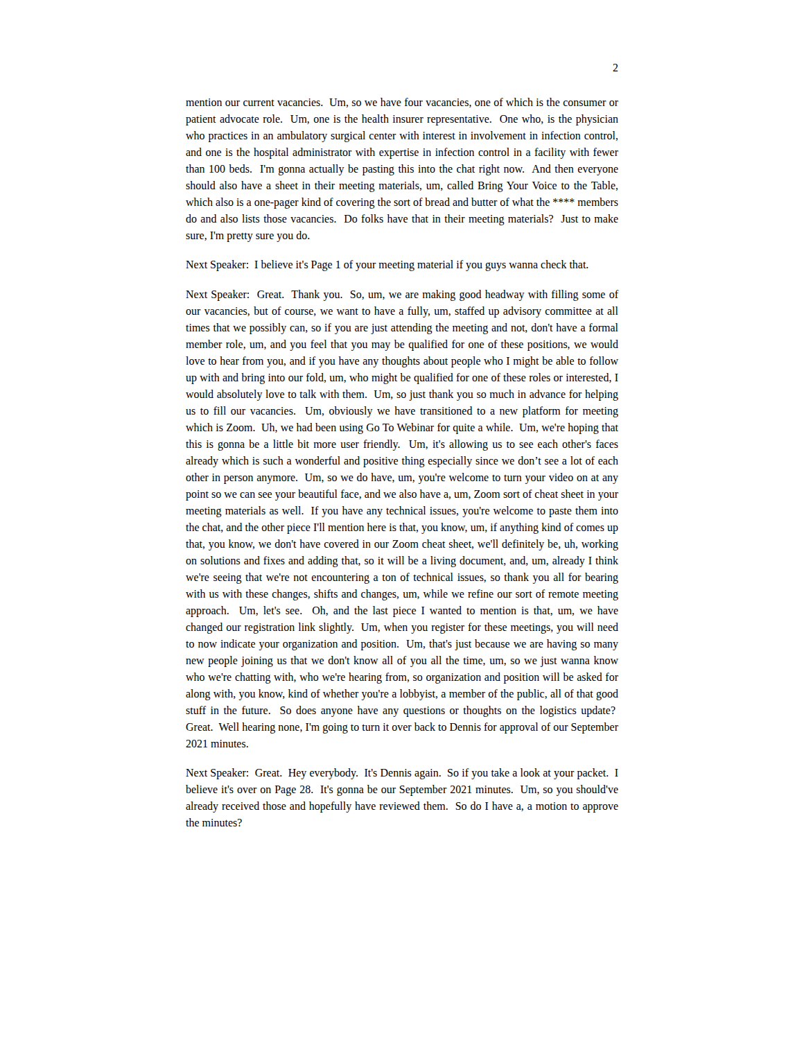2
mention our current vacancies. Um, so we have four vacancies, one of which is the consumer or patient advocate role. Um, one is the health insurer representative. One who, is the physician who practices in an ambulatory surgical center with interest in involvement in infection control, and one is the hospital administrator with expertise in infection control in a facility with fewer than 100 beds. I'm gonna actually be pasting this into the chat right now. And then everyone should also have a sheet in their meeting materials, um, called Bring Your Voice to the Table, which also is a one-pager kind of covering the sort of bread and butter of what the **** members do and also lists those vacancies. Do folks have that in their meeting materials? Just to make sure, I'm pretty sure you do.
Next Speaker: I believe it's Page 1 of your meeting material if you guys wanna check that.
Next Speaker: Great. Thank you. So, um, we are making good headway with filling some of our vacancies, but of course, we want to have a fully, um, staffed up advisory committee at all times that we possibly can, so if you are just attending the meeting and not, don't have a formal member role, um, and you feel that you may be qualified for one of these positions, we would love to hear from you, and if you have any thoughts about people who I might be able to follow up with and bring into our fold, um, who might be qualified for one of these roles or interested, I would absolutely love to talk with them. Um, so just thank you so much in advance for helping us to fill our vacancies. Um, obviously we have transitioned to a new platform for meeting which is Zoom. Uh, we had been using Go To Webinar for quite a while. Um, we're hoping that this is gonna be a little bit more user friendly. Um, it's allowing us to see each other's faces already which is such a wonderful and positive thing especially since we don’t see a lot of each other in person anymore. Um, so we do have, um, you're welcome to turn your video on at any point so we can see your beautiful face, and we also have a, um, Zoom sort of cheat sheet in your meeting materials as well. If you have any technical issues, you're welcome to paste them into the chat, and the other piece I'll mention here is that, you know, um, if anything kind of comes up that, you know, we don't have covered in our Zoom cheat sheet, we'll definitely be, uh, working on solutions and fixes and adding that, so it will be a living document, and, um, already I think we're seeing that we're not encountering a ton of technical issues, so thank you all for bearing with us with these changes, shifts and changes, um, while we refine our sort of remote meeting approach. Um, let's see. Oh, and the last piece I wanted to mention is that, um, we have changed our registration link slightly. Um, when you register for these meetings, you will need to now indicate your organization and position. Um, that's just because we are having so many new people joining us that we don't know all of you all the time, um, so we just wanna know who we're chatting with, who we're hearing from, so organization and position will be asked for along with, you know, kind of whether you're a lobbyist, a member of the public, all of that good stuff in the future. So does anyone have any questions or thoughts on the logistics update? Great. Well hearing none, I'm going to turn it over back to Dennis for approval of our September 2021 minutes.
Next Speaker: Great. Hey everybody. It's Dennis again. So if you take a look at your packet. I believe it's over on Page 28. It's gonna be our September 2021 minutes. Um, so you should've already received those and hopefully have reviewed them. So do I have a, a motion to approve the minutes?